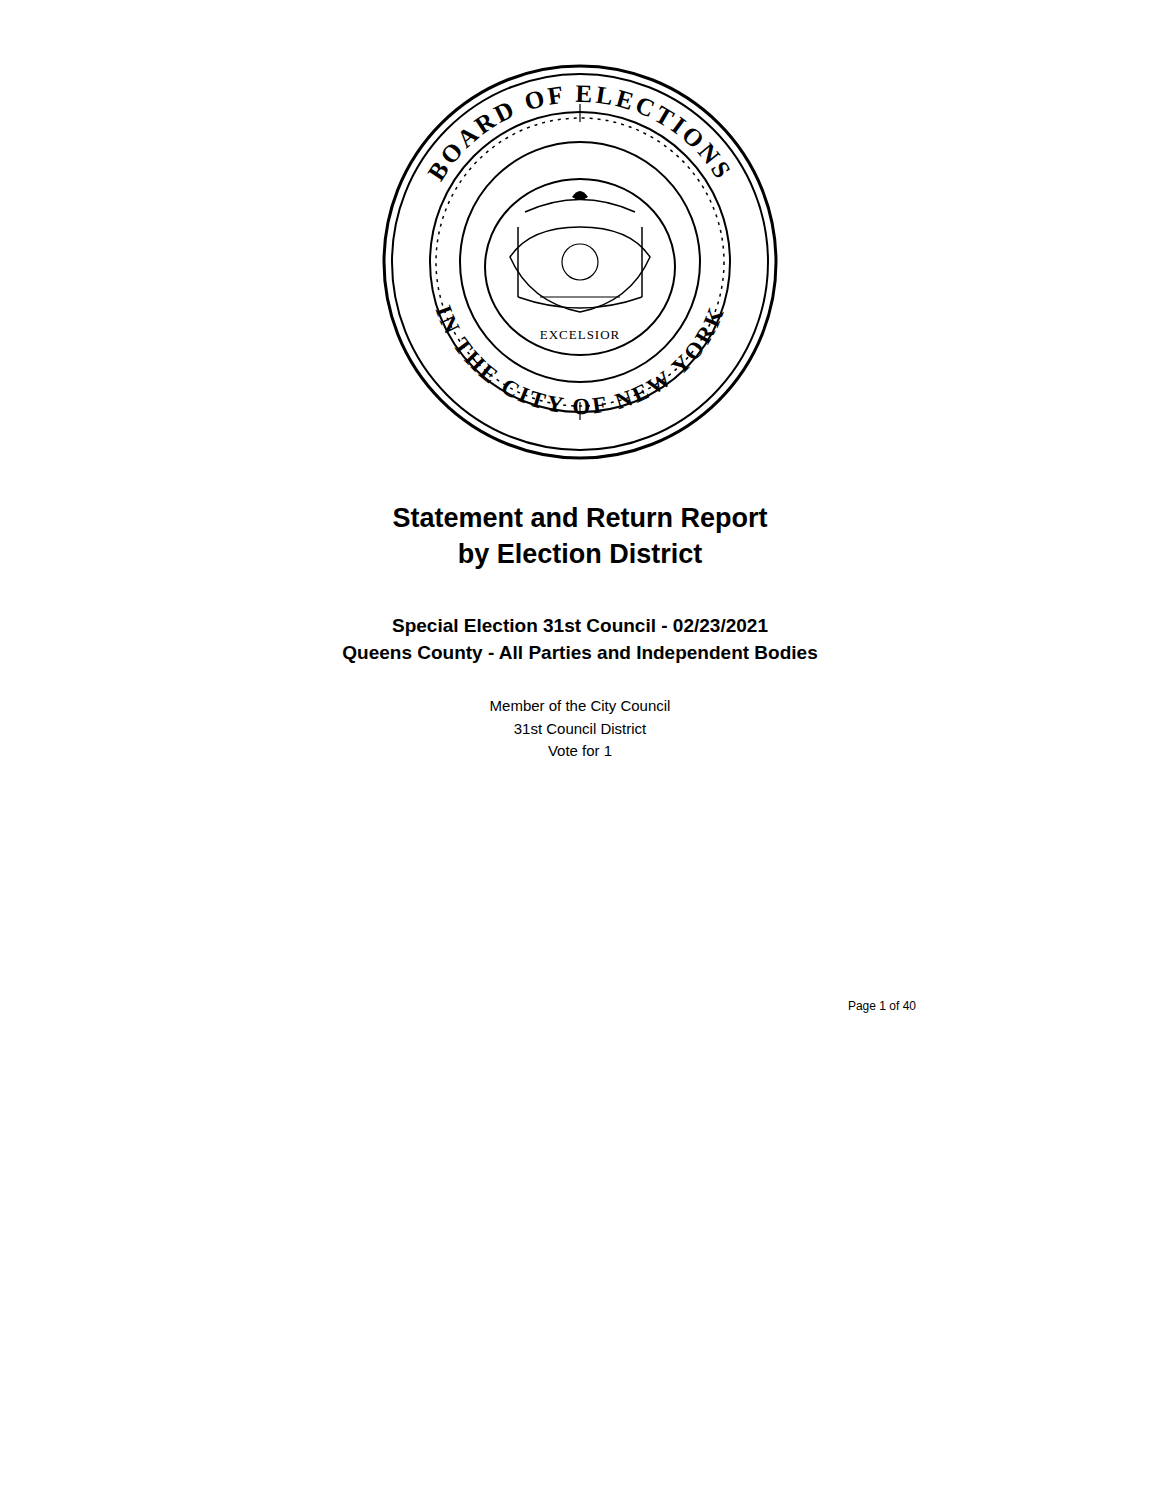Statement and Return Report
by Election District
Special Election 31st Council - 02/23/2021
Queens County - All Parties and Independent Bodies
Member of the City Council
31st Council District
Vote for 1
Page 1 of 40